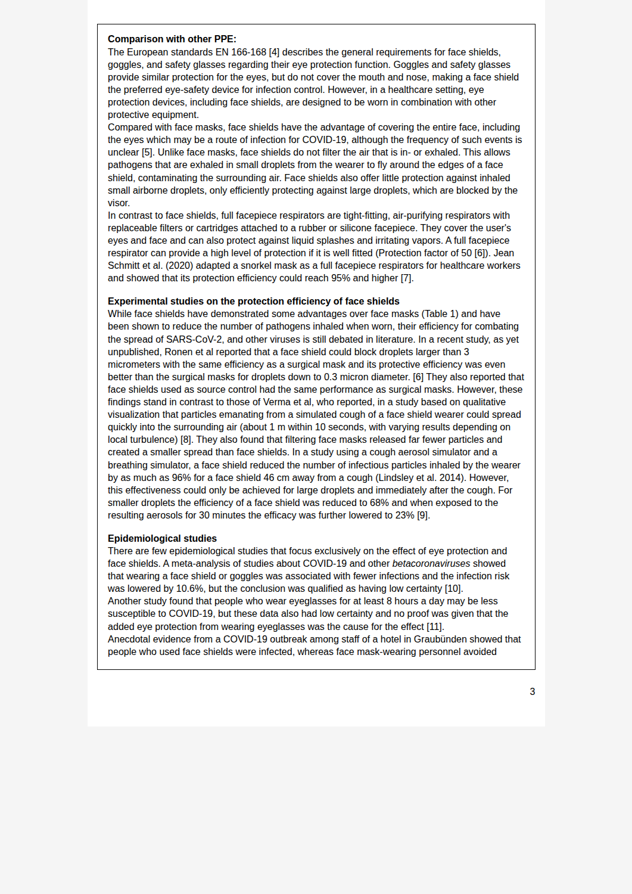Comparison with other PPE:
The European standards EN 166-168 [4] describes the general requirements for face shields, goggles, and safety glasses regarding their eye protection function. Goggles and safety glasses provide similar protection for the eyes, but do not cover the mouth and nose, making a face shield the preferred eye-safety device for infection control. However, in a healthcare setting, eye protection devices, including face shields, are designed to be worn in combination with other protective equipment.
Compared with face masks, face shields have the advantage of covering the entire face, including the eyes which may be a route of infection for COVID-19, although the frequency of such events is unclear [5]. Unlike face masks, face shields do not filter the air that is in- or exhaled. This allows pathogens that are exhaled in small droplets from the wearer to fly around the edges of a face shield, contaminating the surrounding air. Face shields also offer little protection against inhaled small airborne droplets, only efficiently protecting against large droplets, which are blocked by the visor.
In contrast to face shields, full facepiece respirators are tight-fitting, air-purifying respirators with replaceable filters or cartridges attached to a rubber or silicone facepiece. They cover the user's eyes and face and can also protect against liquid splashes and irritating vapors. A full facepiece respirator can provide a high level of protection if it is well fitted (Protection factor of 50 [6]). Jean Schmitt et al. (2020) adapted a snorkel mask as a full facepiece respirators for healthcare workers and showed that its protection efficiency could reach 95% and higher [7].
Experimental studies on the protection efficiency of face shields
While face shields have demonstrated some advantages over face masks (Table 1) and have been shown to reduce the number of pathogens inhaled when worn, their efficiency for combating the spread of SARS-CoV-2, and other viruses is still debated in literature. In a recent study, as yet unpublished, Ronen et al reported that a face shield could block droplets larger than 3 micrometers with the same efficiency as a surgical mask and its protective efficiency was even better than the surgical masks for droplets down to 0.3 micron diameter. [6] They also reported that face shields used as source control had the same performance as surgical masks. However, these findings stand in contrast to those of Verma et al, who reported, in a study based on qualitative visualization that particles emanating from a simulated cough of a face shield wearer could spread quickly into the surrounding air (about 1 m within 10 seconds, with varying results depending on local turbulence) [8]. They also found that filtering face masks released far fewer particles and created a smaller spread than face shields. In a study using a cough aerosol simulator and a breathing simulator, a face shield reduced the number of infectious particles inhaled by the wearer by as much as 96% for a face shield 46 cm away from a cough (Lindsley et al. 2014). However, this effectiveness could only be achieved for large droplets and immediately after the cough. For smaller droplets the efficiency of a face shield was reduced to 68% and when exposed to the resulting aerosols for 30 minutes the efficacy was further lowered to 23% [9].
Epidemiological studies
There are few epidemiological studies that focus exclusively on the effect of eye protection and face shields. A meta-analysis of studies about COVID-19 and other betacoronaviruses showed that wearing a face shield or goggles was associated with fewer infections and the infection risk was lowered by 10.6%, but the conclusion was qualified as having low certainty [10].
Another study found that people who wear eyeglasses for at least 8 hours a day may be less susceptible to COVID-19, but these data also had low certainty and no proof was given that the added eye protection from wearing eyeglasses was the cause for the effect [11].
Anecdotal evidence from a COVID-19 outbreak among staff of a hotel in Graubünden showed that people who used face shields were infected, whereas face mask-wearing personnel avoided
3